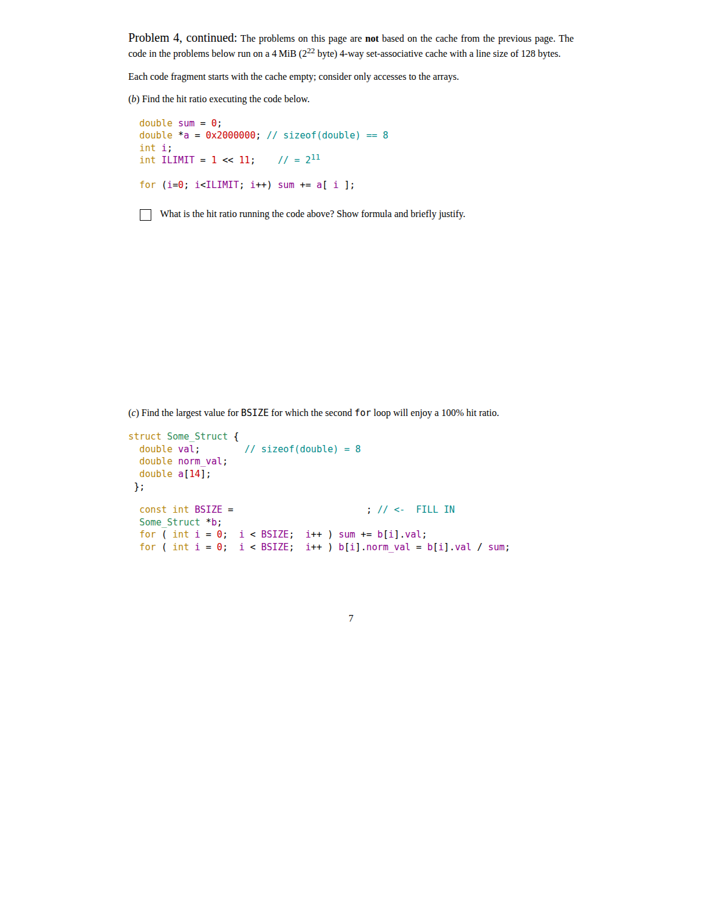Problem 4, continued: The problems on this page are not based on the cache from the previous page. The code in the problems below run on a 4 MiB (222 byte) 4-way set-associative cache with a line size of 128 bytes.
Each code fragment starts with the cache empty; consider only accesses to the arrays.
(b) Find the hit ratio executing the code below.
double sum = 0; double *a = 0x2000000; // sizeof(double) == 8 int i; int ILIMIT = 1 << 11; // = 211 for (i=0; i<ILIMIT; i++) sum += a[ i ];
What is the hit ratio running the code above? Show formula and briefly justify.
(c) Find the largest value for BSIZE for which the second for loop will enjoy a 100% hit ratio.
struct Some_Struct { double val; // sizeof(double) = 8 double norm_val; double a[14]; };
const int BSIZE = ; // <- FILL IN Some_Struct *b; for ( int i = 0; i < BSIZE; i++ ) sum += b[i].val; for ( int i = 0; i < BSIZE; i++ ) b[i].norm_val = b[i].val / sum;
7